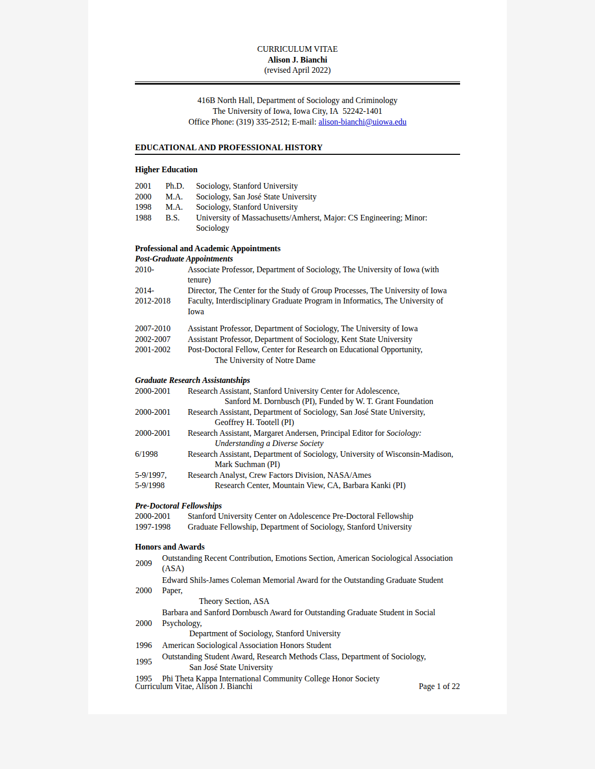CURRICULUM VITAE
Alison J. Bianchi
(revised April 2022)
416B North Hall, Department of Sociology and Criminology
The University of Iowa, Iowa City, IA 52242-1401
Office Phone: (319) 335-2512; E-mail: alison-bianchi@uiowa.edu
EDUCATIONAL AND PROFESSIONAL HISTORY
Higher Education
| 2001 | Ph.D. | Sociology, Stanford University |
| 2000 | M.A. | Sociology, San José State University |
| 1998 | M.A. | Sociology, Stanford University |
| 1988 | B.S. | University of Massachusetts/Amherst, Major: CS Engineering; Minor: Sociology |
Professional and Academic Appointments
Post-Graduate Appointments
| 2010- | Associate Professor, Department of Sociology, The University of Iowa (with tenure) |
| 2014- | Director, The Center for the Study of Group Processes, The University of Iowa |
| 2012-2018 | Faculty, Interdisciplinary Graduate Program in Informatics, The University of Iowa |
| 2007-2010 | Assistant Professor, Department of Sociology, The University of Iowa |
| 2002-2007 | Assistant Professor, Department of Sociology, Kent State University |
| 2001-2002 | Post-Doctoral Fellow, Center for Research on Educational Opportunity, The University of Notre Dame |
Graduate Research Assistantships
| 2000-2001 | Research Assistant, Stanford University Center for Adolescence, Sanford M. Dornbusch (PI), Funded by W. T. Grant Foundation |
| 2000-2001 | Research Assistant, Department of Sociology, San José State University, Geoffrey H. Tootell (PI) |
| 2000-2001 | Research Assistant, Margaret Andersen, Principal Editor for Sociology: Understanding a Diverse Society |
| 6/1998 | Research Assistant, Department of Sociology, University of Wisconsin-Madison, Mark Suchman (PI) |
| 5-9/1997, | Research Analyst, Crew Factors Division, NASA/Ames |
| 5-9/1998 | Research Center, Mountain View, CA, Barbara Kanki (PI) |
Pre-Doctoral Fellowships
| 2000-2001 | Stanford University Center on Adolescence Pre-Doctoral Fellowship |
| 1997-1998 | Graduate Fellowship, Department of Sociology, Stanford University |
Honors and Awards
| 2009 | Outstanding Recent Contribution, Emotions Section, American Sociological Association (ASA) |
| 2000 | Edward Shils-James Coleman Memorial Award for the Outstanding Graduate Student Paper, Theory Section, ASA |
| 2000 | Barbara and Sanford Dornbusch Award for Outstanding Graduate Student in Social Psychology, Department of Sociology, Stanford University |
| 1996 | American Sociological Association Honors Student |
| 1995 | Outstanding Student Award, Research Methods Class, Department of Sociology, San José State University |
| 1995 | Phi Theta Kappa International Community College Honor Society |
Curriculum Vitae, Alison J. Bianchi Page 1 of 22